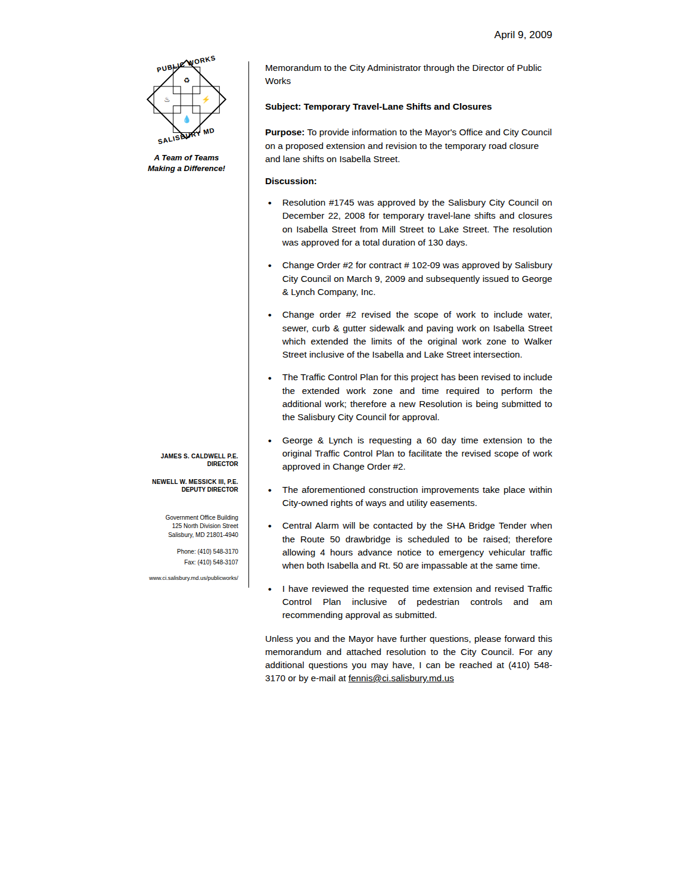April 9, 2009
PUBLIC WORKS
♻
⚡
♨
💧
SALISBURY MD
A Team of Teams
Making a Difference!
JAMES S. CALDWELL P.E.
DIRECTOR
NEWELL W. MESSICK III, P.E.
DEPUTY DIRECTOR
Government Office Building
125 North Division Street
Salisbury, MD 21801-4940
Phone: (410) 548-3170
Fax: (410) 548-3107
www.ci.salisbury.md.us/publicworks/
Memorandum to the City Administrator through the Director of Public Works
Subject: Temporary Travel-Lane Shifts and Closures
Purpose: To provide information to the Mayor's Office and City Council on a proposed extension and revision to the temporary road closure and lane shifts on Isabella Street.
Discussion:
Resolution #1745 was approved by the Salisbury City Council on December 22, 2008 for temporary travel-lane shifts and closures on Isabella Street from Mill Street to Lake Street. The resolution was approved for a total duration of 130 days.
Change Order #2 for contract # 102-09 was approved by Salisbury City Council on March 9, 2009 and subsequently issued to George & Lynch Company, Inc.
Change order #2 revised the scope of work to include water, sewer, curb & gutter sidewalk and paving work on Isabella Street which extended the limits of the original work zone to Walker Street inclusive of the Isabella and Lake Street intersection.
The Traffic Control Plan for this project has been revised to include the extended work zone and time required to perform the additional work; therefore a new Resolution is being submitted to the Salisbury City Council for approval.
George & Lynch is requesting a 60 day time extension to the original Traffic Control Plan to facilitate the revised scope of work approved in Change Order #2.
The aforementioned construction improvements take place within City-owned rights of ways and utility easements.
Central Alarm will be contacted by the SHA Bridge Tender when the Route 50 drawbridge is scheduled to be raised; therefore allowing 4 hours advance notice to emergency vehicular traffic when both Isabella and Rt. 50 are impassable at the same time.
I have reviewed the requested time extension and revised Traffic Control Plan inclusive of pedestrian controls and am recommending approval as submitted.
Unless you and the Mayor have further questions, please forward this memorandum and attached resolution to the City Council. For any additional questions you may have, I can be reached at (410) 548-3170 or by e-mail at fennis@ci.salisbury.md.us